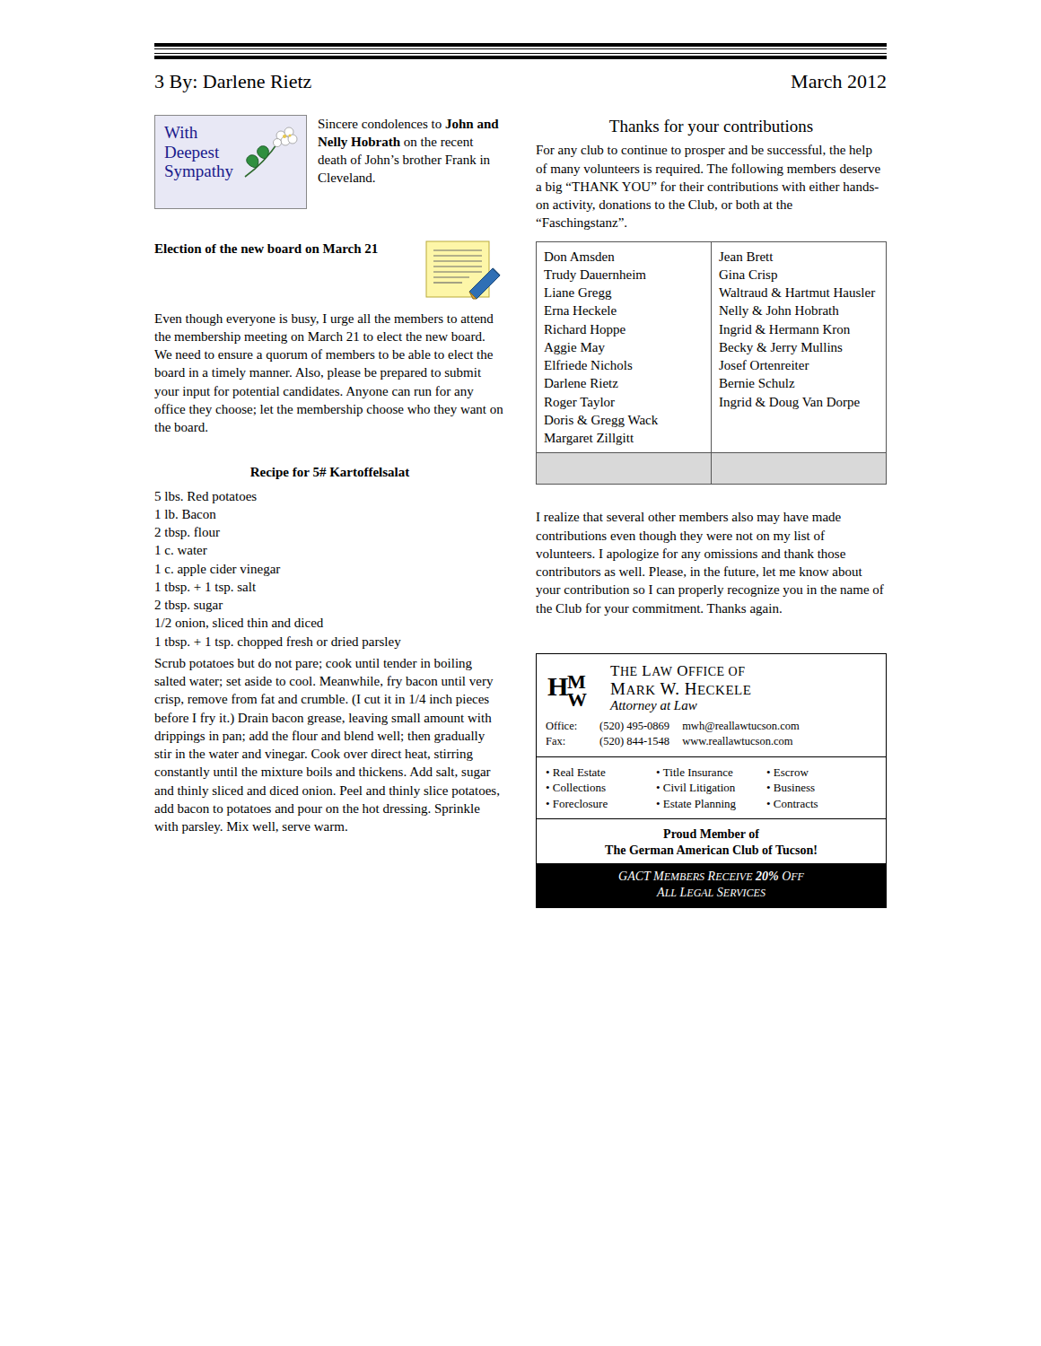3 By: Darlene Rietz
March 2012
With
Deepest
Sympathy
Sincere condolences to John and Nelly Hobrath on the recent death of John’s brother Frank in Cleveland.
Election of the new board on March 21
Even though everyone is busy, I urge all the members to attend the membership meeting on March 21 to elect the new board. We need to ensure a quorum of members to be able to elect the board in a timely manner. Also, please be prepared to submit your input for potential candidates. Anyone can run for any office they choose; let the membership choose who they want on the board.
Recipe for 5# Kartoffelsalat
5 lbs. Red potatoes
1 lb. Bacon
2 tbsp. flour
1 c. water
1 c. apple cider vinegar
1 tbsp. + 1 tsp. salt
2 tbsp. sugar
1/2 onion, sliced thin and diced
1 tbsp. + 1 tsp. chopped fresh or dried parsley
Scrub potatoes but do not pare; cook until tender in boiling salted water; set aside to cool. Meanwhile, fry bacon until very crisp, remove from fat and crumble. (I cut it in 1/4 inch pieces before I fry it.) Drain bacon grease, leaving small amount with drippings in pan; add the flour and blend well; then gradually stir in the water and vinegar. Cook over direct heat, stirring constantly until the mixture boils and thickens. Add salt, sugar and thinly sliced and diced onion. Peel and thinly slice potatoes, add bacon to potatoes and pour on the hot dressing. Sprinkle with parsley. Mix well, serve warm.
Thanks for your contributions
For any club to continue to prosper and be successful, the help of many volunteers is required. The following members deserve a big “THANK YOU” for their contributions with either hands-on activity, donations to the Club, or both at the “Faschingstanz”.
| Don Amsden Trudy Dauernheim Liane Gregg Erna Heckele Richard Hoppe Aggie May Elfriede Nichols Darlene Rietz Roger Taylor Doris & Gregg Wack Margaret Zillgitt | Jean Brett Gina Crisp Waltraud & Hartmut Hausler Nelly & John Hobrath Ingrid & Hermann Kron Becky & Jerry Mullins Josef Ortenreiter Bernie Schulz Ingrid & Doug Van Dorpe |
I realize that several other members also may have made contributions even though they were not on my list of volunteers. I apologize for any omissions and thank those contributors as well. Please, in the future, let me know about your contribution so I can properly recognize you in the name of the Club for your commitment. Thanks again.
H M W
THE LAW OFFICE OF
MARK W. HECKELE
Attorney at Law
Office:(520) 495-0869 mwh@reallawtucson.com
Fax:(520) 844-1548 www.reallawtucson.com
Real Estate
Collections
Foreclosure
Title Insurance
Civil Litigation
Estate Planning
Escrow
Business
Contracts
Proud Member of
The German American Club of Tucson!
GACT MEMBERS RECEIVE 20% OFF
ALL LEGAL SERVICES